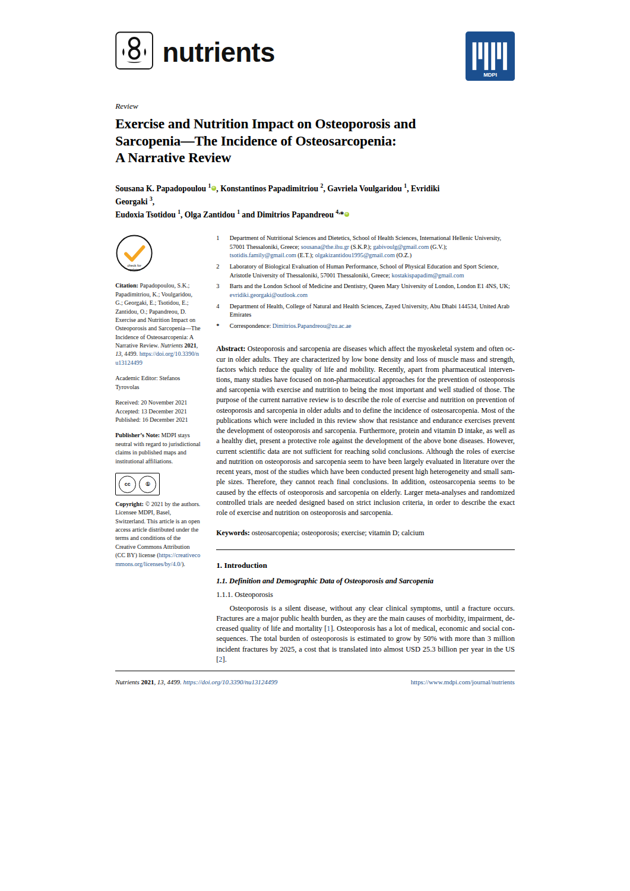nutrients
MDPI
Review
Exercise and Nutrition Impact on Osteoporosis and
Sarcopenia—The Incidence of Osteosarcopenia:
A Narrative Review
Sousana K. Papadopoulou 1 , Konstantinos Papadimitriou 2, Gavriela Voulgaridou 1, Evridiki Georgaki 3,
Eudoxia Tsotidou 1, Olga Zantidou 1 and Dimitrios Papandreou 4,*
check for updates
Citation: Papadopoulou, S.K.; Papadimitriou, K.; Voulgaridou, G.; Georgaki, E.; Tsotidou, E.; Zantidou, O.; Papandreou, D. Exercise and Nutrition Impact on Osteoporosis and Sarcopenia—The Incidence of Osteosarcopenia: A Narrative Review. Nutrients 2021, 13, 4499. https://doi.org/10.3390/nu13124499
Academic Editor: Stefanos Tyrovolas
Received: 20 November 2021
Accepted: 13 December 2021
Published: 16 December 2021
Publisher’s Note: MDPI stays neutral with regard to jurisdictional claims in published maps and institutional affiliations.
cc
①
Copyright: © 2021 by the authors. Licensee MDPI, Basel, Switzerland. This article is an open access article distributed under the terms and conditions of the Creative Commons Attribution (CC BY) license (https://creativecommons.org/licenses/by/4.0/).
1 Department of Nutritional Sciences and Dietetics, School of Health Sciences, International Hellenic University, 57001 Thessaloniki, Greece; sousana@the.ihu.gr (S.K.P.); gabivoulg@gmail.com (G.V.); tsotidis.family@gmail.com (E.T.); olgakizantidou1995@gmail.com (O.Z.)
2 Laboratory of Biological Evaluation of Human Performance, School of Physical Education and Sport Science, Aristotle University of Thessaloniki, 57001 Thessaloniki, Greece; kostakispapadim@gmail.com
3 Barts and the London School of Medicine and Dentistry, Queen Mary University of London, London E1 4NS, UK; evridiki.georgaki@outlook.com
4 Department of Health, College of Natural and Health Sciences, Zayed University, Abu Dhabi 144534, United Arab Emirates
*Correspondence: Dimitrios.Papandreou@zu.ac.ae
Abstract: Osteoporosis and sarcopenia are diseases which affect the myoskeletal system and often occur in older adults. They are characterized by low bone density and loss of muscle mass and strength, factors which reduce the quality of life and mobility. Recently, apart from pharmaceutical interventions, many studies have focused on non-pharmaceutical approaches for the prevention of osteoporosis and sarcopenia with exercise and nutrition to being the most important and well studied of those. The purpose of the current narrative review is to describe the role of exercise and nutrition on prevention of osteoporosis and sarcopenia in older adults and to define the incidence of osteosarcopenia. Most of the publications which were included in this review show that resistance and endurance exercises prevent the development of osteoporosis and sarcopenia. Furthermore, protein and vitamin D intake, as well as a healthy diet, present a protective role against the development of the above bone diseases. However, current scientific data are not sufficient for reaching solid conclusions. Although the roles of exercise and nutrition on osteoporosis and sarcopenia seem to have been largely evaluated in literature over the recent years, most of the studies which have been conducted present high heterogeneity and small sample sizes. Therefore, they cannot reach final conclusions. In addition, osteosarcopenia seems to be caused by the effects of osteoporosis and sarcopenia on elderly. Larger meta-analyses and randomized controlled trials are needed designed based on strict inclusion criteria, in order to describe the exact role of exercise and nutrition on osteoporosis and sarcopenia.
Keywords: osteosarcopenia; osteoporosis; exercise; vitamin D; calcium
1. Introduction
1.1. Definition and Demographic Data of Osteoporosis and Sarcopenia
1.1.1. Osteoporosis
Osteoporosis is a silent disease, without any clear clinical symptoms, until a fracture occurs. Fractures are a major public health burden, as they are the main causes of morbidity, impairment, decreased quality of life and mortality [1]. Osteoporosis has a lot of medical, economic and social consequences. The total burden of osteoporosis is estimated to grow by 50% with more than 3 million incident fractures by 2025, a cost that is translated into almost USD 25.3 billion per year in the US [2].
Nutrients 2021, 13, 4499. https://doi.org/10.3390/nu13124499
https://www.mdpi.com/journal/nutrients